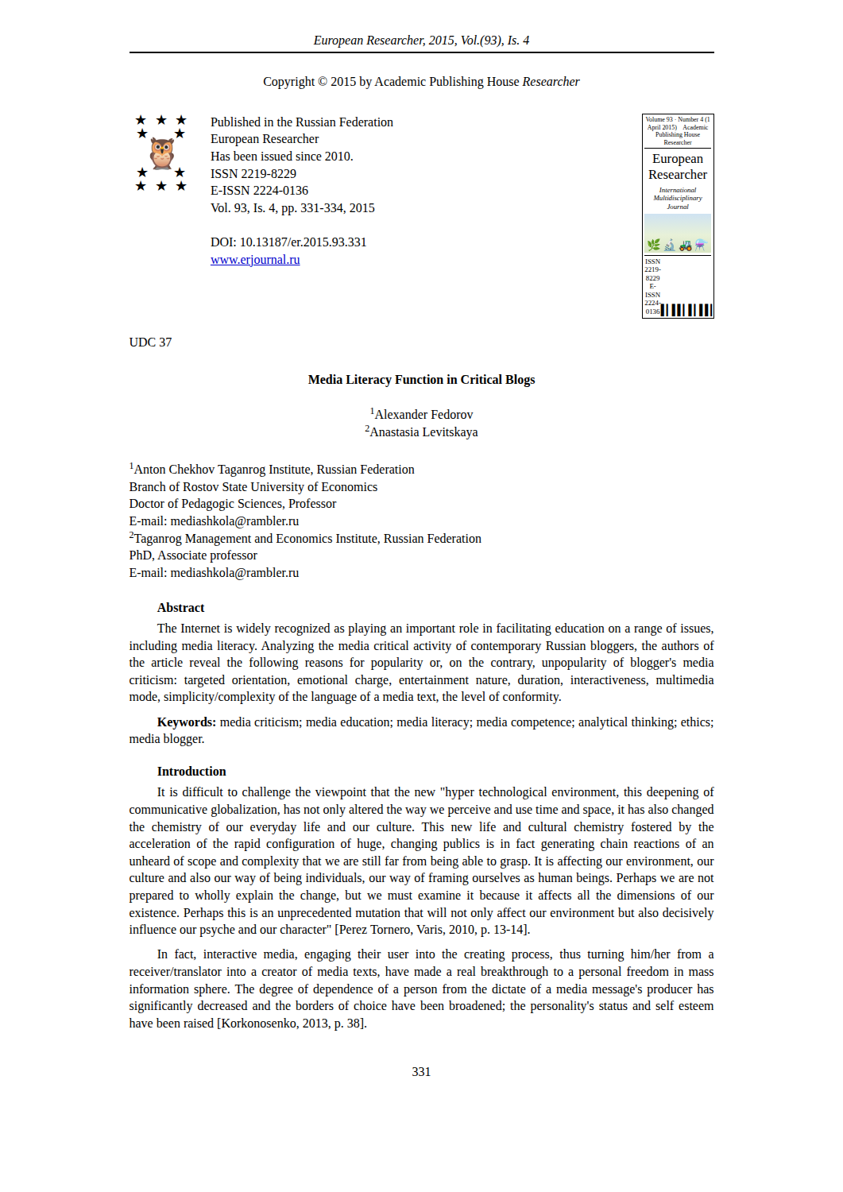European Researcher, 2015, Vol.(93), Is. 4
Copyright © 2015 by Academic Publishing House Researcher
★ ★ ★
★ ★
🦉
★ ★
★ ★ ★
Published in the Russian Federation
European Researcher
Has been issued since 2010.
ISSN 2219-8229
E-ISSN 2224-0136
Vol. 93, Is. 4, pp. 331-334, 2015
DOI: 10.13187/er.2015.93.331
www.erjournal.ru
Volume 93 · Number 4 (1 April 2015) Academic Publishing House Researcher
European Researcher
International Multidisciplinary Journal
🌿🔬🚜⚗️
ISSN 2219-8229
E-ISSN 2224-0136 ▌▎▌▌▎▌▎▌▌▎
UDC 37
Media Literacy Function in Critical Blogs
1Alexander Fedorov
2Anastasia Levitskaya
1Anton Chekhov Taganrog Institute, Russian Federation
Branch of Rostov State University of Economics
Doctor of Pedagogic Sciences, Professor
E-mail: mediashkola@rambler.ru
2Taganrog Management and Economics Institute, Russian Federation
PhD, Associate professor
E-mail: mediashkola@rambler.ru
Abstract
The Internet is widely recognized as playing an important role in facilitating education on a range of issues, including media literacy. Analyzing the media critical activity of contemporary Russian bloggers, the authors of the article reveal the following reasons for popularity or, on the contrary, unpopularity of blogger's media criticism: targeted orientation, emotional charge, entertainment nature, duration, interactiveness, multimedia mode, simplicity/complexity of the language of a media text, the level of conformity.
Keywords: media criticism; media education; media literacy; media competence; analytical thinking; ethics; media blogger.
Introduction
It is difficult to challenge the viewpoint that the new "hyper technological environment, this deepening of communicative globalization, has not only altered the way we perceive and use time and space, it has also changed the chemistry of our everyday life and our culture. This new life and cultural chemistry fostered by the acceleration of the rapid configuration of huge, changing publics is in fact generating chain reactions of an unheard of scope and complexity that we are still far from being able to grasp. It is affecting our environment, our culture and also our way of being individuals, our way of framing ourselves as human beings. Perhaps we are not prepared to wholly explain the change, but we must examine it because it affects all the dimensions of our existence. Perhaps this is an unprecedented mutation that will not only affect our environment but also decisively influence our psyche and our character" [Perez Tornero, Varis, 2010, p. 13-14].
In fact, interactive media, engaging their user into the creating process, thus turning him/her from a receiver/translator into a creator of media texts, have made a real breakthrough to a personal freedom in mass information sphere. The degree of dependence of a person from the dictate of a media message's producer has significantly decreased and the borders of choice have been broadened; the personality's status and self esteem have been raised [Korkonosenko, 2013, p. 38].
331